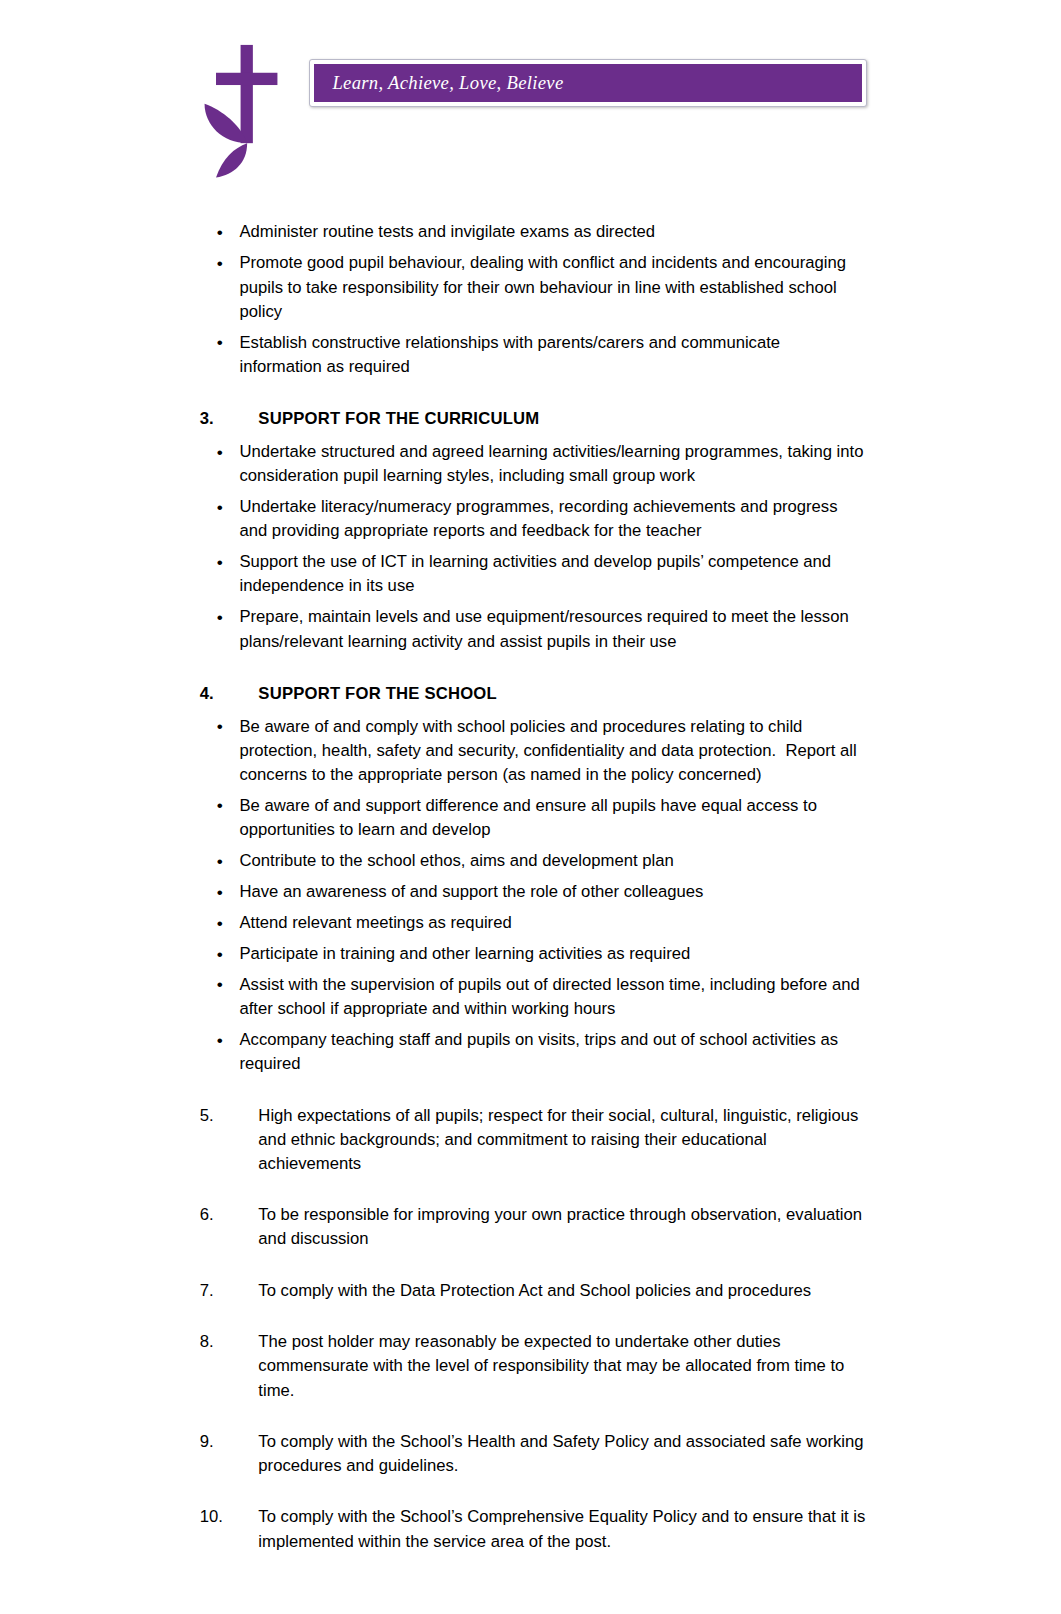Learn, Achieve, Love, Believe
Administer routine tests and invigilate exams as directed
Promote good pupil behaviour, dealing with conflict and incidents and encouraging pupils to take responsibility for their own behaviour in line with established school policy
Establish constructive relationships with parents/carers and communicate information as required
3.
SUPPORT FOR THE CURRICULUM
Undertake structured and agreed learning activities/learning programmes, taking into consideration pupil learning styles, including small group work
Undertake literacy/numeracy programmes, recording achievements and progress and providing appropriate reports and feedback for the teacher
Support the use of ICT in learning activities and develop pupils’ competence and independence in its use
Prepare, maintain levels and use equipment/resources required to meet the lesson plans/relevant learning activity and assist pupils in their use
4.
SUPPORT FOR THE SCHOOL
Be aware of and comply with school policies and procedures relating to child protection, health, safety and security, confidentiality and data protection. Report all concerns to the appropriate person (as named in the policy concerned)
Be aware of and support difference and ensure all pupils have equal access to opportunities to learn and develop
Contribute to the school ethos, aims and development plan
Have an awareness of and support the role of other colleagues
Attend relevant meetings as required
Participate in training and other learning activities as required
Assist with the supervision of pupils out of directed lesson time, including before and after school if appropriate and within working hours
Accompany teaching staff and pupils on visits, trips and out of school activities as required
5.
High expectations of all pupils; respect for their social, cultural, linguistic, religious and ethnic backgrounds; and commitment to raising their educational achievements
6.
To be responsible for improving your own practice through observation, evaluation and discussion
7.
To comply with the Data Protection Act and School policies and procedures
8.
The post holder may reasonably be expected to undertake other duties commensurate with the level of responsibility that may be allocated from time to time.
9.
To comply with the School’s Health and Safety Policy and associated safe working procedures and guidelines.
10.
To comply with the School’s Comprehensive Equality Policy and to ensure that it is implemented within the service area of the post.